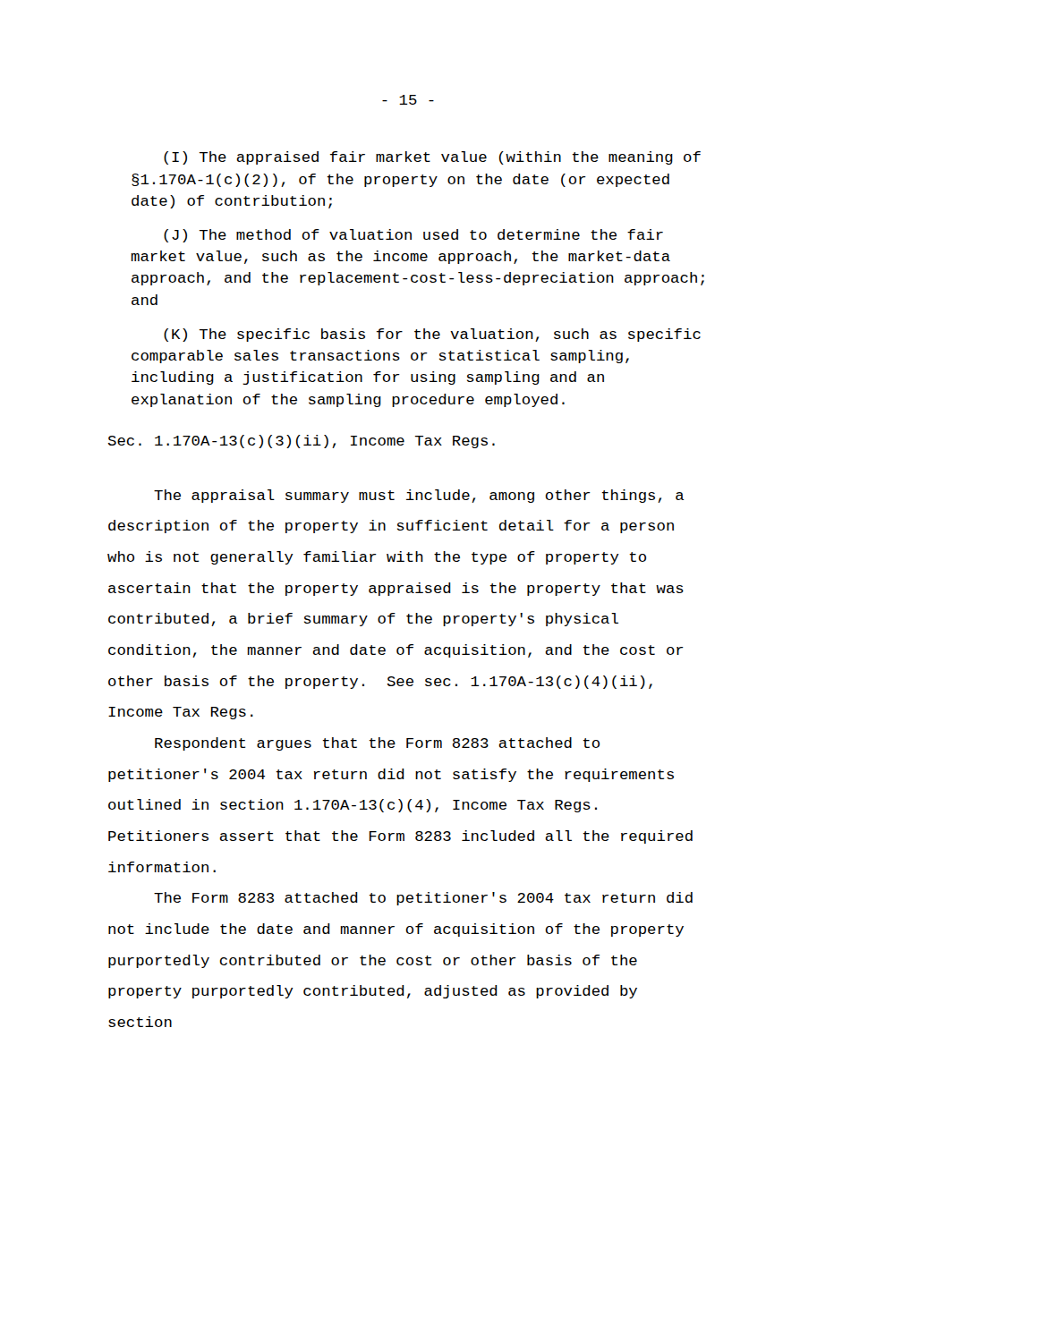- 15 -
(I) The appraised fair market value (within the meaning of §1.170A-1(c)(2)), of the property on the date (or expected date) of contribution;
(J) The method of valuation used to determine the fair market value, such as the income approach, the market-data approach, and the replacement-cost-less-depreciation approach; and
(K) The specific basis for the valuation, such as specific comparable sales transactions or statistical sampling, including a justification for using sampling and an explanation of the sampling procedure employed.
Sec. 1.170A-13(c)(3)(ii), Income Tax Regs.
The appraisal summary must include, among other things, a description of the property in sufficient detail for a person who is not generally familiar with the type of property to ascertain that the property appraised is the property that was contributed, a brief summary of the property's physical condition, the manner and date of acquisition, and the cost or other basis of the property. See sec. 1.170A-13(c)(4)(ii), Income Tax Regs.
Respondent argues that the Form 8283 attached to petitioner's 2004 tax return did not satisfy the requirements outlined in section 1.170A-13(c)(4), Income Tax Regs. Petitioners assert that the Form 8283 included all the required information.
The Form 8283 attached to petitioner's 2004 tax return did not include the date and manner of acquisition of the property purportedly contributed or the cost or other basis of the property purportedly contributed, adjusted as provided by section